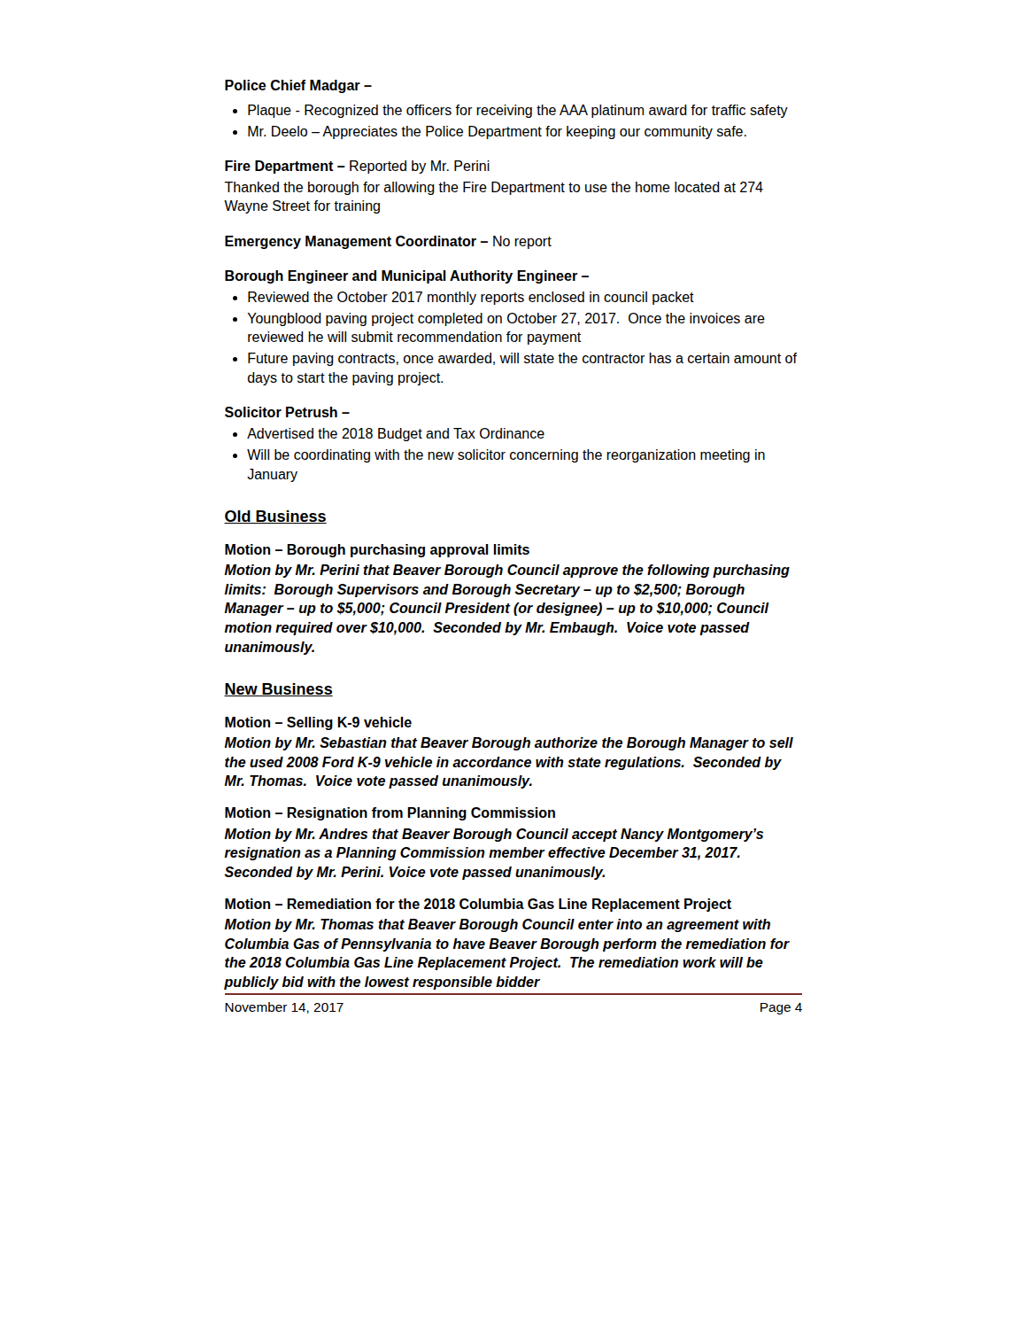Police Chief Madgar –
Plaque - Recognized the officers for receiving the AAA platinum award for traffic safety
Mr. Deelo – Appreciates the Police Department for keeping our community safe.
Fire Department – Reported by Mr. Perini
Thanked the borough for allowing the Fire Department to use the home located at 274 Wayne Street for training
Emergency Management Coordinator – No report
Borough Engineer and Municipal Authority Engineer –
Reviewed the October 2017 monthly reports enclosed in council packet
Youngblood paving project completed on October 27, 2017. Once the invoices are reviewed he will submit recommendation for payment
Future paving contracts, once awarded, will state the contractor has a certain amount of days to start the paving project.
Solicitor Petrush –
Advertised the 2018 Budget and Tax Ordinance
Will be coordinating with the new solicitor concerning the reorganization meeting in January
Old Business
Motion – Borough purchasing approval limits
Motion by Mr. Perini that Beaver Borough Council approve the following purchasing limits: Borough Supervisors and Borough Secretary – up to $2,500; Borough Manager – up to $5,000; Council President (or designee) – up to $10,000; Council motion required over $10,000. Seconded by Mr. Embaugh. Voice vote passed unanimously.
New Business
Motion – Selling K-9 vehicle
Motion by Mr. Sebastian that Beaver Borough authorize the Borough Manager to sell the used 2008 Ford K-9 vehicle in accordance with state regulations. Seconded by Mr. Thomas. Voice vote passed unanimously.
Motion – Resignation from Planning Commission
Motion by Mr. Andres that Beaver Borough Council accept Nancy Montgomery’s resignation as a Planning Commission member effective December 31, 2017. Seconded by Mr. Perini. Voice vote passed unanimously.
Motion – Remediation for the 2018 Columbia Gas Line Replacement Project
Motion by Mr. Thomas that Beaver Borough Council enter into an agreement with Columbia Gas of Pennsylvania to have Beaver Borough perform the remediation for the 2018 Columbia Gas Line Replacement Project. The remediation work will be publicly bid with the lowest responsible bidder
November 14, 2017 Page 4